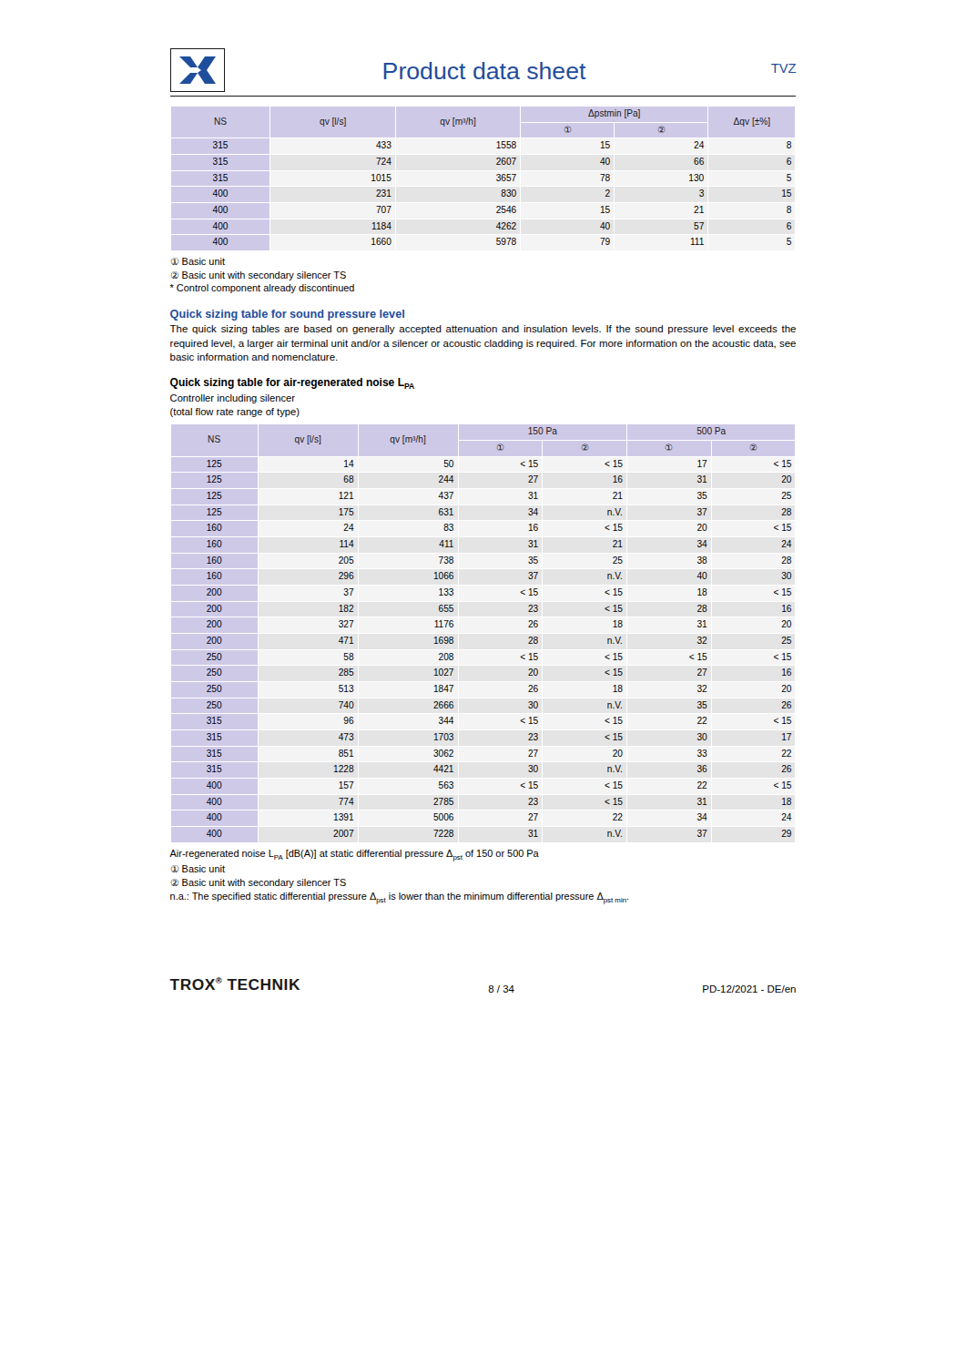Product data sheet
TVZ
| NS | qv [l/s] | qv [m³/h] | Δpstmin [Pa] | Δqv [±%] |
| --- | --- | --- | --- | --- |
| ① | ② |
| 315 | 433 | 1558 | 15 | 24 | 8 |
| 315 | 724 | 2607 | 40 | 66 | 6 |
| 315 | 1015 | 3657 | 78 | 130 | 5 |
| 400 | 231 | 830 | 2 | 3 | 15 |
| 400 | 707 | 2546 | 15 | 21 | 8 |
| 400 | 1184 | 4262 | 40 | 57 | 6 |
| 400 | 1660 | 5978 | 79 | 111 | 5 |
① Basic unit
② Basic unit with secondary silencer TS
* Control component already discontinued
Quick sizing table for sound pressure level
The quick sizing tables are based on generally accepted attenuation and insulation levels. If the sound pressure level exceeds the required level, a larger air terminal unit and/or a silencer or acoustic cladding is required. For more information on the acoustic data, see basic information and nomenclature.
Quick sizing table for air-regenerated noise LPA
Controller including silencer
(total flow rate range of type)
| NS | qv [l/s] | qv [m³/h] | 150 Pa | 500 Pa |
| --- | --- | --- | --- | --- |
| ① | ② | ① | ② |
| 125 | 14 | 50 | < 15 | < 15 | 17 | < 15 |
| 125 | 68 | 244 | 27 | 16 | 31 | 20 |
| 125 | 121 | 437 | 31 | 21 | 35 | 25 |
| 125 | 175 | 631 | 34 | n.V. | 37 | 28 |
| 160 | 24 | 83 | 16 | < 15 | 20 | < 15 |
| 160 | 114 | 411 | 31 | 21 | 34 | 24 |
| 160 | 205 | 738 | 35 | 25 | 38 | 28 |
| 160 | 296 | 1066 | 37 | n.V. | 40 | 30 |
| 200 | 37 | 133 | < 15 | < 15 | 18 | < 15 |
| 200 | 182 | 655 | 23 | < 15 | 28 | 16 |
| 200 | 327 | 1176 | 26 | 18 | 31 | 20 |
| 200 | 471 | 1698 | 28 | n.V. | 32 | 25 |
| 250 | 58 | 208 | < 15 | < 15 | < 15 | < 15 |
| 250 | 285 | 1027 | 20 | < 15 | 27 | 16 |
| 250 | 513 | 1847 | 26 | 18 | 32 | 20 |
| 250 | 740 | 2666 | 30 | n.V. | 35 | 26 |
| 315 | 96 | 344 | < 15 | < 15 | 22 | < 15 |
| 315 | 473 | 1703 | 23 | < 15 | 30 | 17 |
| 315 | 851 | 3062 | 27 | 20 | 33 | 22 |
| 315 | 1228 | 4421 | 30 | n.V. | 36 | 26 |
| 400 | 157 | 563 | < 15 | < 15 | 22 | < 15 |
| 400 | 774 | 2785 | 23 | < 15 | 31 | 18 |
| 400 | 1391 | 5006 | 27 | 22 | 34 | 24 |
| 400 | 2007 | 7228 | 31 | n.V. | 37 | 29 |
Air-regenerated noise LPA [dB(A)] at static differential pressure Δpst of 150 or 500 Pa
① Basic unit
② Basic unit with secondary silencer TS
n.a.: The specified static differential pressure Δpst is lower than the minimum differential pressure Δpst min.
TRO X® TECHNIK
8 / 34
PD-12/2021 - DE/en